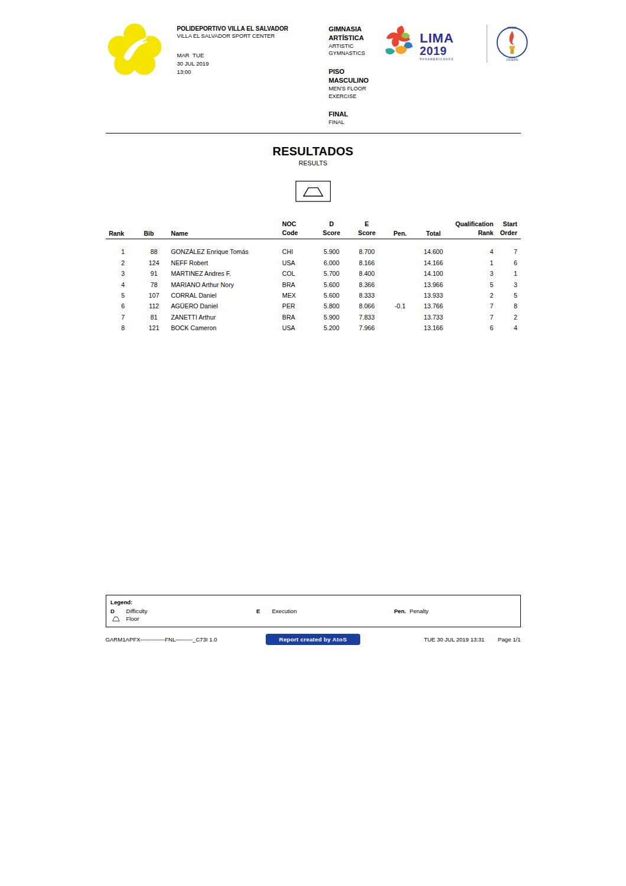POLIDEPORTIVO VILLA EL SALVADOR
VILLA EL SALVADOR SPORT CENTER
MAR TUE
30 JUL 2019
13:00
GIMNASIA ARTÍSTICA
ARTISTIC GYMNASTICS
PISO MASCULINO
MEN'S FLOOR EXERCISE
FINAL
FINAL
LIMA 2019 PANAMERICANOS
ODEPA PASO
RESULTADOS
RESULTS
| Rank | Bib | Name | NOC | D | E | Pen. | Total | Qualification | Start |
| --- | --- | --- | --- | --- | --- | --- | --- | --- | --- |
| Code | Score | Score | Rank | Order |
| 1 | 88 | GONZÁLEZ Enrique Tomás | CHI | 5.900 | 8.700 | | 14.600 | 4 | 7 |
| 2 | 124 | NEFF Robert | USA | 6.000 | 8.166 | | 14.166 | 1 | 6 |
| 3 | 91 | MARTINEZ Andres F. | COL | 5.700 | 8.400 | | 14.100 | 3 | 1 |
| 4 | 78 | MARIANO Arthur Nory | BRA | 5.600 | 8.366 | | 13.966 | 5 | 3 |
| 5 | 107 | CORRAL Daniel | MEX | 5.600 | 8.333 | | 13.933 | 2 | 5 |
| 6 | 112 | AGÜERO Daniel | PER | 5.800 | 8.066 | -0.1 | 13.766 | 7 | 8 |
| 7 | 81 | ZANETTI Arthur | BRA | 5.900 | 7.833 | | 13.733 | 7 | 2 |
| 8 | 121 | BOCK Cameron | USA | 5.200 | 7.966 | | 13.166 | 6 | 4 |
Legend:
D Difficulty
E Execution
Pen. Penalty
Floor
GARM1APFX-------------FNL---------_C73I 1.0
Report created by AtoS
TUE 30 JUL 2019 13:31Page 1/1